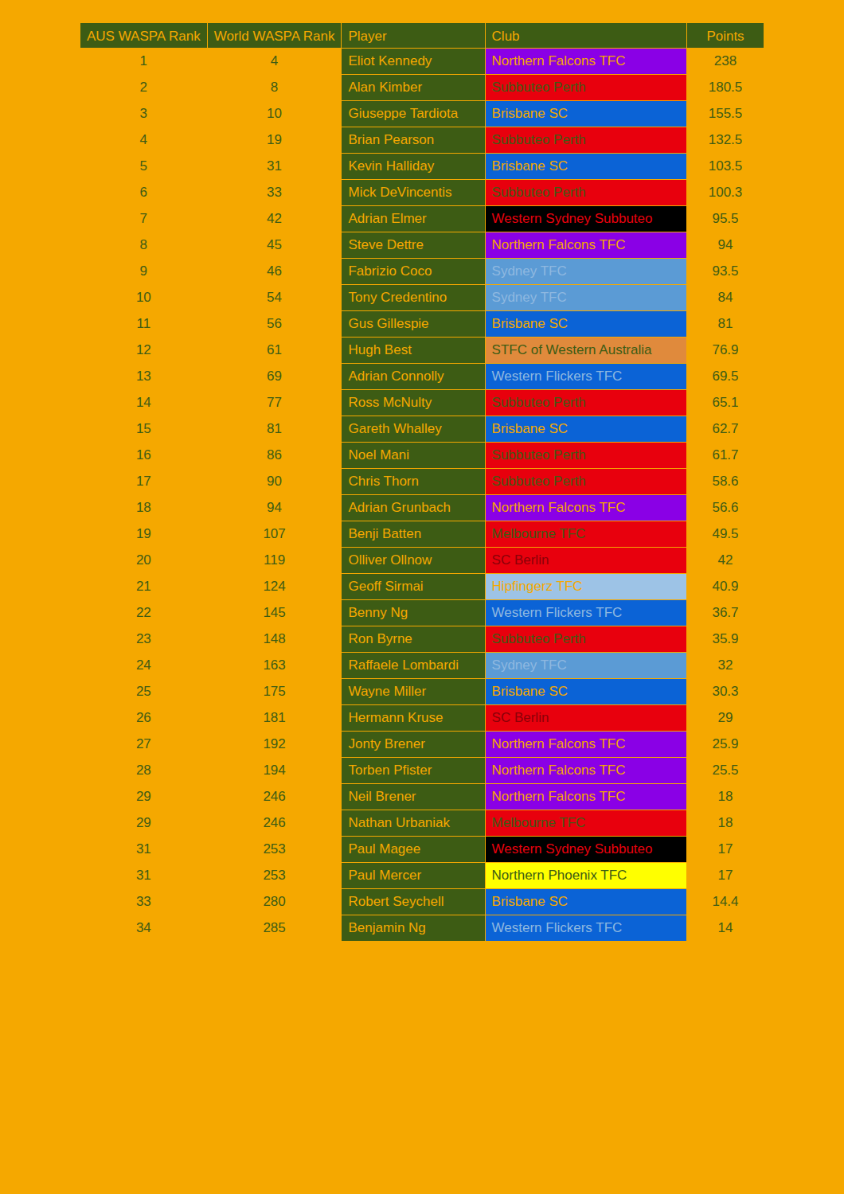| AUS WASPA Rank | World WASPA Rank | Player | Club | Points |
| --- | --- | --- | --- | --- |
| 1 | 4 | Eliot Kennedy | Northern Falcons TFC | 238 |
| 2 | 8 | Alan Kimber | Subbuteo Perth | 180.5 |
| 3 | 10 | Giuseppe Tardiota | Brisbane SC | 155.5 |
| 4 | 19 | Brian Pearson | Subbuteo Perth | 132.5 |
| 5 | 31 | Kevin Halliday | Brisbane SC | 103.5 |
| 6 | 33 | Mick DeVincentis | Subbuteo Perth | 100.3 |
| 7 | 42 | Adrian Elmer | Western Sydney Subbuteo | 95.5 |
| 8 | 45 | Steve Dettre | Northern Falcons TFC | 94 |
| 9 | 46 | Fabrizio Coco | Sydney TFC | 93.5 |
| 10 | 54 | Tony Credentino | Sydney TFC | 84 |
| 11 | 56 | Gus Gillespie | Brisbane SC | 81 |
| 12 | 61 | Hugh Best | STFC of Western Australia | 76.9 |
| 13 | 69 | Adrian Connolly | Western Flickers TFC | 69.5 |
| 14 | 77 | Ross McNulty | Subbuteo Perth | 65.1 |
| 15 | 81 | Gareth Whalley | Brisbane SC | 62.7 |
| 16 | 86 | Noel Mani | Subbuteo Perth | 61.7 |
| 17 | 90 | Chris Thorn | Subbuteo Perth | 58.6 |
| 18 | 94 | Adrian Grunbach | Northern Falcons TFC | 56.6 |
| 19 | 107 | Benji Batten | Melbourne TFC | 49.5 |
| 20 | 119 | Olliver Ollnow | SC Berlin | 42 |
| 21 | 124 | Geoff Sirmai | Hipfingerz TFC | 40.9 |
| 22 | 145 | Benny Ng | Western Flickers TFC | 36.7 |
| 23 | 148 | Ron Byrne | Subbuteo Perth | 35.9 |
| 24 | 163 | Raffaele Lombardi | Sydney TFC | 32 |
| 25 | 175 | Wayne Miller | Brisbane SC | 30.3 |
| 26 | 181 | Hermann Kruse | SC Berlin | 29 |
| 27 | 192 | Jonty Brener | Northern Falcons TFC | 25.9 |
| 28 | 194 | Torben Pfister | Northern Falcons TFC | 25.5 |
| 29 | 246 | Neil Brener | Northern Falcons TFC | 18 |
| 29 | 246 | Nathan Urbaniak | Melbourne TFC | 18 |
| 31 | 253 | Paul Magee | Western Sydney Subbuteo | 17 |
| 31 | 253 | Paul Mercer | Northern Phoenix TFC | 17 |
| 33 | 280 | Robert Seychell | Brisbane SC | 14.4 |
| 34 | 285 | Benjamin Ng | Western Flickers TFC | 14 |